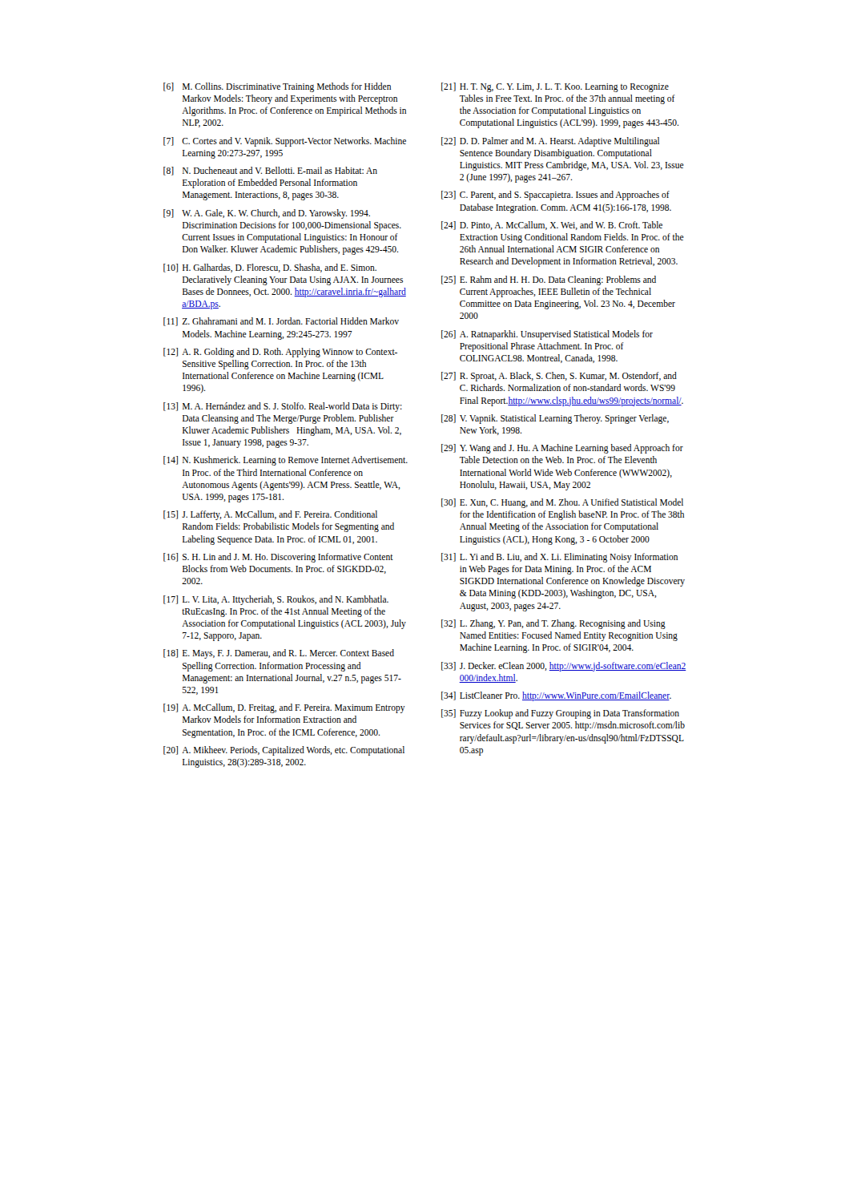[6] M. Collins. Discriminative Training Methods for Hidden Markov Models: Theory and Experiments with Perceptron Algorithms. In Proc. of Conference on Empirical Methods in NLP, 2002.
[7] C. Cortes and V. Vapnik. Support-Vector Networks. Machine Learning 20:273-297, 1995
[8] N. Ducheneaut and V. Bellotti. E-mail as Habitat: An Exploration of Embedded Personal Information Management. Interactions, 8, pages 30-38.
[9] W. A. Gale, K. W. Church, and D. Yarowsky. 1994. Discrimination Decisions for 100,000-Dimensional Spaces. Current Issues in Computational Linguistics: In Honour of Don Walker. Kluwer Academic Publishers, pages 429-450.
[10] H. Galhardas, D. Florescu, D. Shasha, and E. Simon. Declaratively Cleaning Your Data Using AJAX. In Journees Bases de Donnees, Oct. 2000. http://caravel.inria.fr/~galharda/BDA.ps.
[11] Z. Ghahramani and M. I. Jordan. Factorial Hidden Markov Models. Machine Learning, 29:245-273. 1997
[12] A. R. Golding and D. Roth. Applying Winnow to Context-Sensitive Spelling Correction. In Proc. of the 13th International Conference on Machine Learning (ICML 1996).
[13] M. A. Hernández and S. J. Stolfo. Real-world Data is Dirty: Data Cleansing and The Merge/Purge Problem. Publisher Kluwer Academic Publishers Hingham, MA, USA. Vol. 2, Issue 1, January 1998, pages 9-37.
[14] N. Kushmerick. Learning to Remove Internet Advertisement. In Proc. of the Third International Conference on Autonomous Agents (Agents'99). ACM Press. Seattle, WA, USA. 1999, pages 175-181.
[15] J. Lafferty, A. McCallum, and F. Pereira. Conditional Random Fields: Probabilistic Models for Segmenting and Labeling Sequence Data. In Proc. of ICML 01, 2001.
[16] S. H. Lin and J. M. Ho. Discovering Informative Content Blocks from Web Documents. In Proc. of SIGKDD-02, 2002.
[17] L. V. Lita, A. Ittycheriah, S. Roukos, and N. Kambhatla. tRuEcasIng. In Proc. of the 41st Annual Meeting of the Association for Computational Linguistics (ACL 2003), July 7-12, Sapporo, Japan.
[18] E. Mays, F. J. Damerau, and R. L. Mercer. Context Based Spelling Correction. Information Processing and Management: an International Journal, v.27 n.5, pages 517-522, 1991
[19] A. McCallum, D. Freitag, and F. Pereira. Maximum Entropy Markov Models for Information Extraction and Segmentation, In Proc. of the ICML Coference, 2000.
[20] A. Mikheev. Periods, Capitalized Words, etc. Computational Linguistics, 28(3):289-318, 2002.
[21] H. T. Ng, C. Y. Lim, J. L. T. Koo. Learning to Recognize Tables in Free Text. In Proc. of the 37th annual meeting of the Association for Computational Linguistics on Computational Linguistics (ACL'99). 1999, pages 443-450.
[22] D. D. Palmer and M. A. Hearst. Adaptive Multilingual Sentence Boundary Disambiguation. Computational Linguistics. MIT Press Cambridge, MA, USA. Vol. 23, Issue 2 (June 1997), pages 241–267.
[23] C. Parent, and S. Spaccapietra. Issues and Approaches of Database Integration. Comm. ACM 41(5):166-178, 1998.
[24] D. Pinto, A. McCallum, X. Wei, and W. B. Croft. Table Extraction Using Conditional Random Fields. In Proc. of the 26th Annual International ACM SIGIR Conference on Research and Development in Information Retrieval, 2003.
[25] E. Rahm and H. H. Do. Data Cleaning: Problems and Current Approaches, IEEE Bulletin of the Technical Committee on Data Engineering, Vol. 23 No. 4, December 2000
[26] A. Ratnaparkhi. Unsupervised Statistical Models for Prepositional Phrase Attachment. In Proc. of COLINGACL98. Montreal, Canada, 1998.
[27] R. Sproat, A. Black, S. Chen, S. Kumar, M. Ostendorf, and C. Richards. Normalization of non-standard words. WS'99 Final Report.http://www.clsp.jhu.edu/ws99/projects/normal/.
[28] V. Vapnik. Statistical Learning Theroy. Springer Verlage, New York, 1998.
[29] Y. Wang and J. Hu. A Machine Learning based Approach for Table Detection on the Web. In Proc. of The Eleventh International World Wide Web Conference (WWW2002), Honolulu, Hawaii, USA, May 2002
[30] E. Xun, C. Huang, and M. Zhou. A Unified Statistical Model for the Identification of English baseNP. In Proc. of The 38th Annual Meeting of the Association for Computational Linguistics (ACL), Hong Kong, 3 - 6 October 2000
[31] L. Yi and B. Liu, and X. Li. Eliminating Noisy Information in Web Pages for Data Mining. In Proc. of the ACM SIGKDD International Conference on Knowledge Discovery & Data Mining (KDD-2003), Washington, DC, USA, August, 2003, pages 24-27.
[32] L. Zhang, Y. Pan, and T. Zhang. Recognising and Using Named Entities: Focused Named Entity Recognition Using Machine Learning. In Proc. of SIGIR'04, 2004.
[33] J. Decker. eClean 2000, http://www.jd-software.com/eClean2000/index.html.
[34] ListCleaner Pro. http://www.WinPure.com/EmailCleaner.
[35] Fuzzy Lookup and Fuzzy Grouping in Data Transformation Services for SQL Server 2005. http://msdn.microsoft.com/library/default.asp?url=/library/en-us/dnsql90/html/FzDTSSQL05.asp